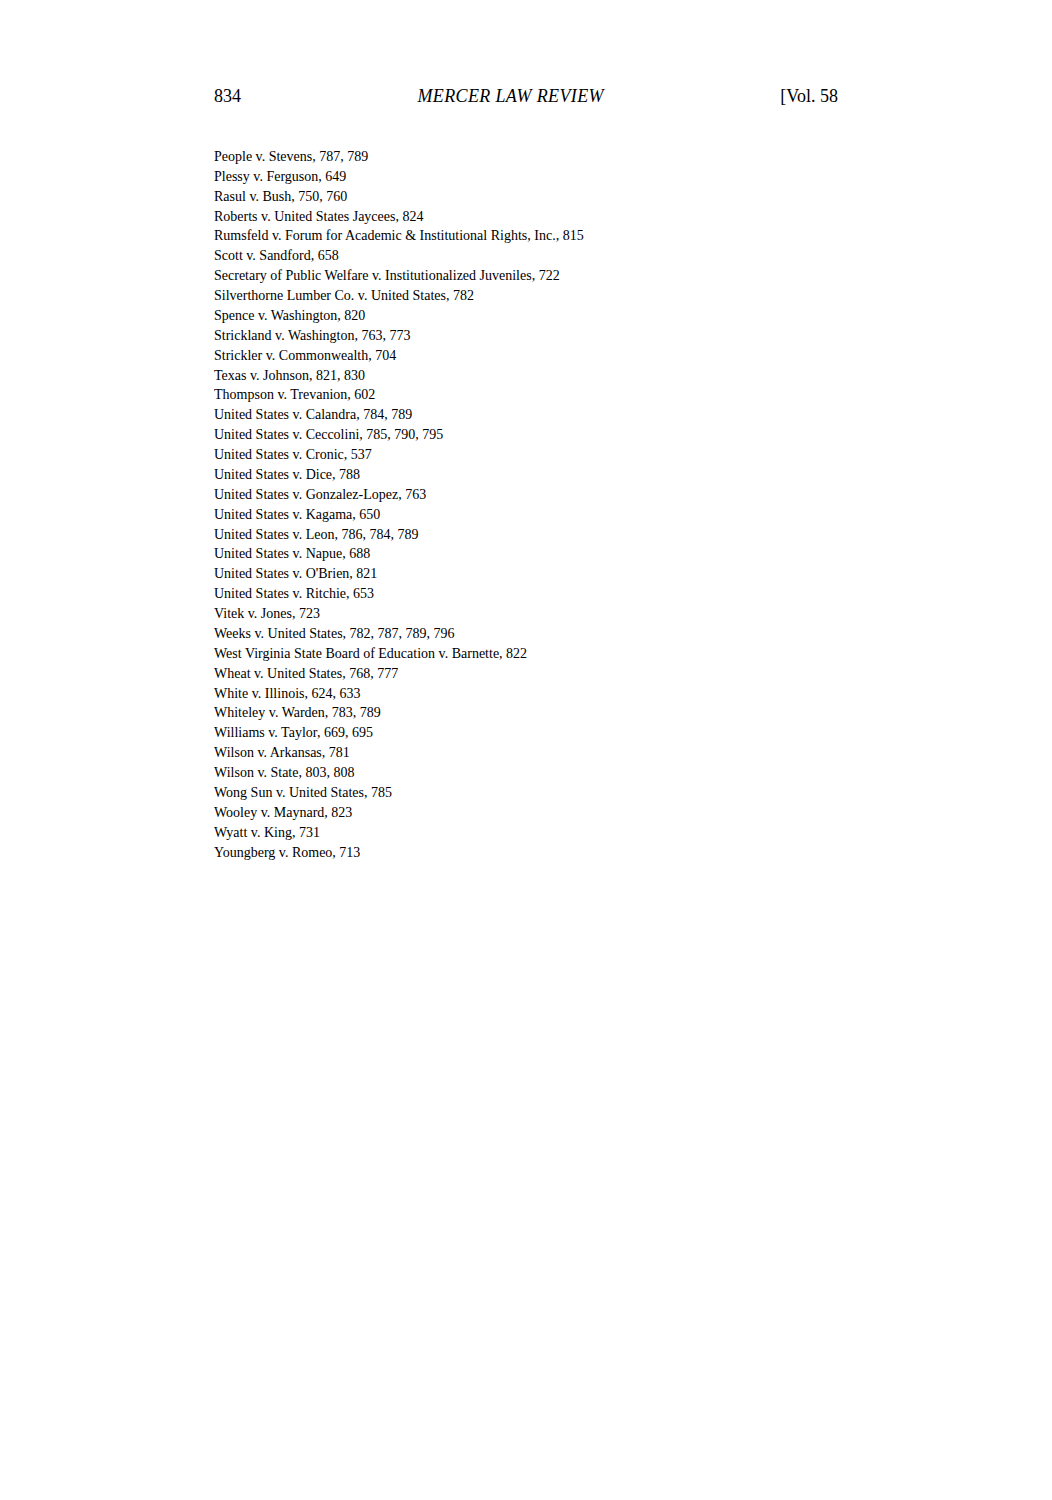834 MERCER LAW REVIEW [Vol. 58
People v. Stevens, 787, 789
Plessy v. Ferguson, 649
Rasul v. Bush, 750, 760
Roberts v. United States Jaycees, 824
Rumsfeld v. Forum for Academic & Institutional Rights, Inc., 815
Scott v. Sandford, 658
Secretary of Public Welfare v. Institutionalized Juveniles, 722
Silverthorne Lumber Co. v. United States, 782
Spence v. Washington, 820
Strickland v. Washington, 763, 773
Strickler v. Commonwealth, 704
Texas v. Johnson, 821, 830
Thompson v. Trevanion, 602
United States v. Calandra, 784, 789
United States v. Ceccolini, 785, 790, 795
United States v. Cronic, 537
United States v. Dice, 788
United States v. Gonzalez-Lopez, 763
United States v. Kagama, 650
United States v. Leon, 786, 784, 789
United States v. Napue, 688
United States v. O'Brien, 821
United States v. Ritchie, 653
Vitek v. Jones, 723
Weeks v. United States, 782, 787, 789, 796
West Virginia State Board of Education v. Barnette, 822
Wheat v. United States, 768, 777
White v. Illinois, 624, 633
Whiteley v. Warden, 783, 789
Williams v. Taylor, 669, 695
Wilson v. Arkansas, 781
Wilson v. State, 803, 808
Wong Sun v. United States, 785
Wooley v. Maynard, 823
Wyatt v. King, 731
Youngberg v. Romeo, 713